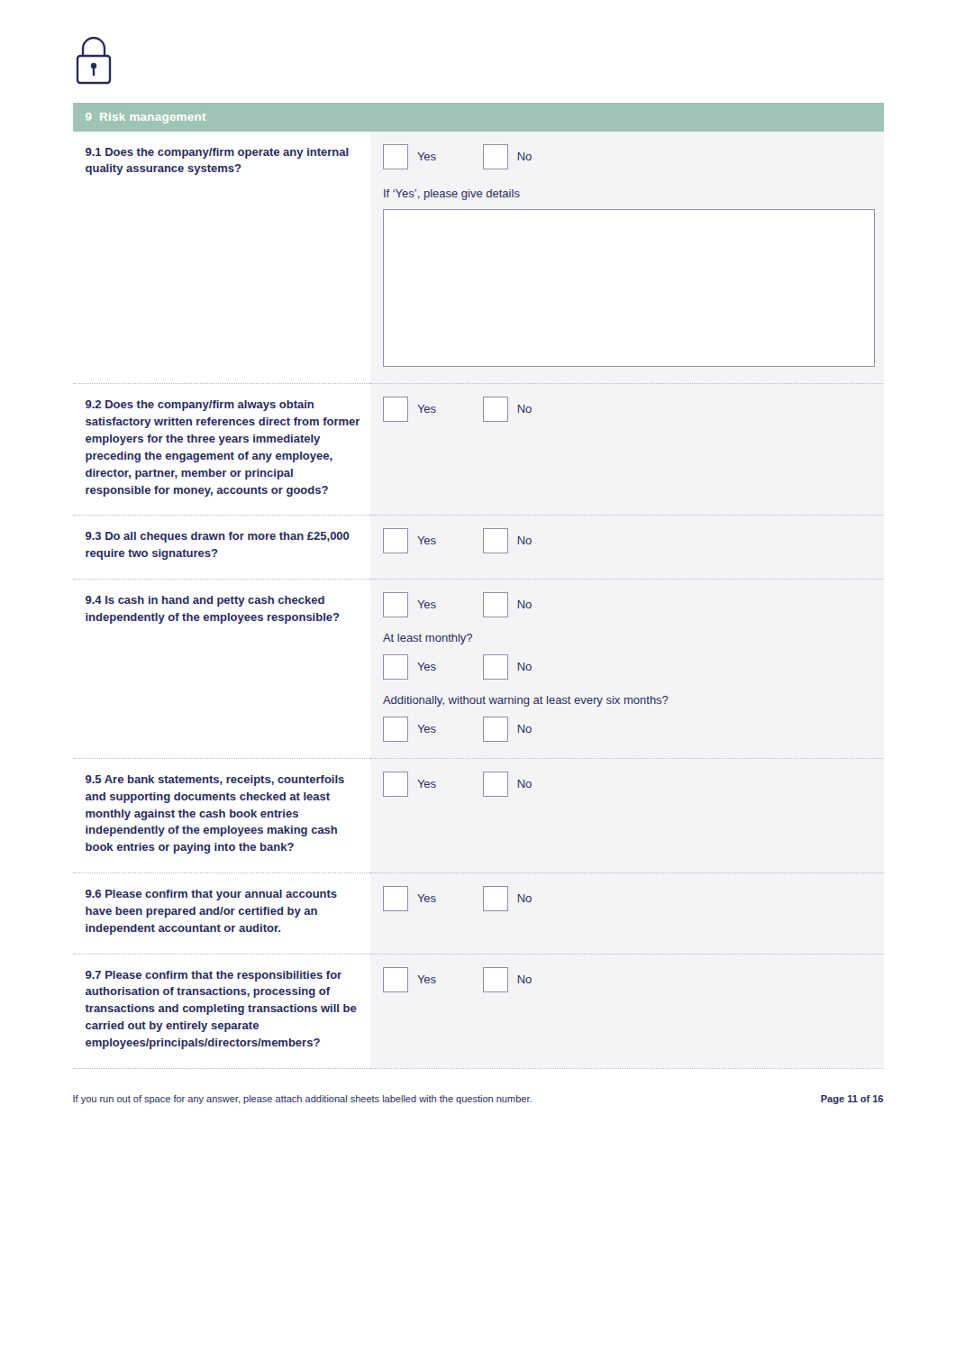9 Risk management
| 9.1 Does the company/firm operate any internal quality assurance systems? | Yes No If ‘Yes’, please give details |
| 9.2 Does the company/firm always obtain satisfactory written references direct from former employers for the three years immediately preceding the engagement of any employee, director, partner, member or principal responsible for money, accounts or goods? | Yes No |
| 9.3 Do all cheques drawn for more than £25,000 require two signatures? | Yes No |
| 9.4 Is cash in hand and petty cash checked independently of the employees responsible? | Yes No At least monthly? Yes No Additionally, without warning at least every six months? Yes No |
| 9.5 Are bank statements, receipts, counterfoils and supporting documents checked at least monthly against the cash book entries independently of the employees making cash book entries or paying into the bank? | Yes No |
| 9.6 Please confirm that your annual accounts have been prepared and/or certified by an independent accountant or auditor. | Yes No |
| 9.7 Please confirm that the responsibilities for authorisation of transactions, processing of transactions and completing transactions will be carried out by entirely separate employees/principals/directors/members? | Yes No |
If you run out of space for any answer, please attach additional sheets labelled with the question number.
Page 11 of 16